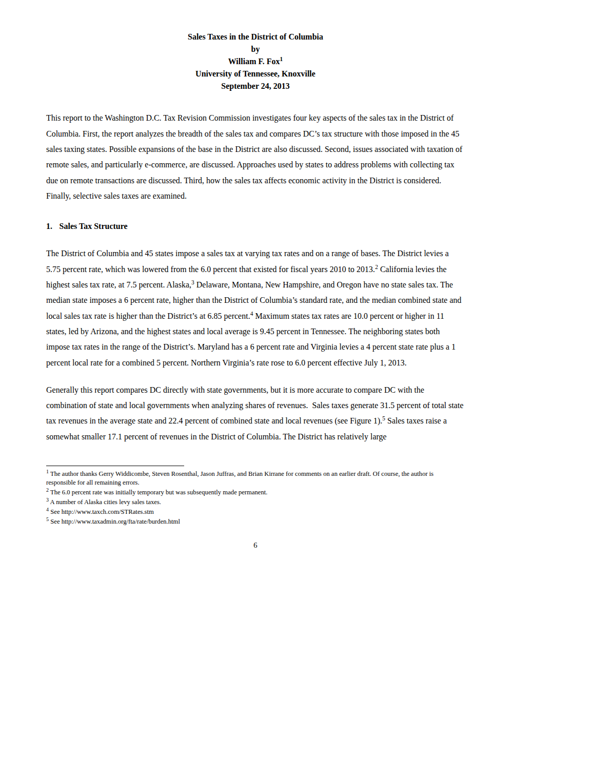Sales Taxes in the District of Columbia
by
William F. Fox1
University of Tennessee, Knoxville
September 24, 2013
This report to the Washington D.C. Tax Revision Commission investigates four key aspects of the sales tax in the District of Columbia. First, the report analyzes the breadth of the sales tax and compares DC’s tax structure with those imposed in the 45 sales taxing states. Possible expansions of the base in the District are also discussed. Second, issues associated with taxation of remote sales, and particularly e-commerce, are discussed. Approaches used by states to address problems with collecting tax due on remote transactions are discussed. Third, how the sales tax affects economic activity in the District is considered. Finally, selective sales taxes are examined.
1. Sales Tax Structure
The District of Columbia and 45 states impose a sales tax at varying tax rates and on a range of bases. The District levies a 5.75 percent rate, which was lowered from the 6.0 percent that existed for fiscal years 2010 to 2013.2 California levies the highest sales tax rate, at 7.5 percent. Alaska,3 Delaware, Montana, New Hampshire, and Oregon have no state sales tax. The median state imposes a 6 percent rate, higher than the District of Columbia’s standard rate, and the median combined state and local sales tax rate is higher than the District’s at 6.85 percent.4 Maximum states tax rates are 10.0 percent or higher in 11 states, led by Arizona, and the highest states and local average is 9.45 percent in Tennessee. The neighboring states both impose tax rates in the range of the District’s. Maryland has a 6 percent rate and Virginia levies a 4 percent state rate plus a 1 percent local rate for a combined 5 percent. Northern Virginia’s rate rose to 6.0 percent effective July 1, 2013.
Generally this report compares DC directly with state governments, but it is more accurate to compare DC with the combination of state and local governments when analyzing shares of revenues. Sales taxes generate 31.5 percent of total state tax revenues in the average state and 22.4 percent of combined state and local revenues (see Figure 1).5 Sales taxes raise a somewhat smaller 17.1 percent of revenues in the District of Columbia. The District has relatively large
1 The author thanks Gerry Widdicombe, Steven Rosenthal, Jason Juffras, and Brian Kirrane for comments on an earlier draft. Of course, the author is responsible for all remaining errors.
2 The 6.0 percent rate was initially temporary but was subsequently made permanent.
3 A number of Alaska cities levy sales taxes.
4 See http://www.taxch.com/STRates.stm
5 See http://www.taxadmin.org/fta/rate/burden.html
6